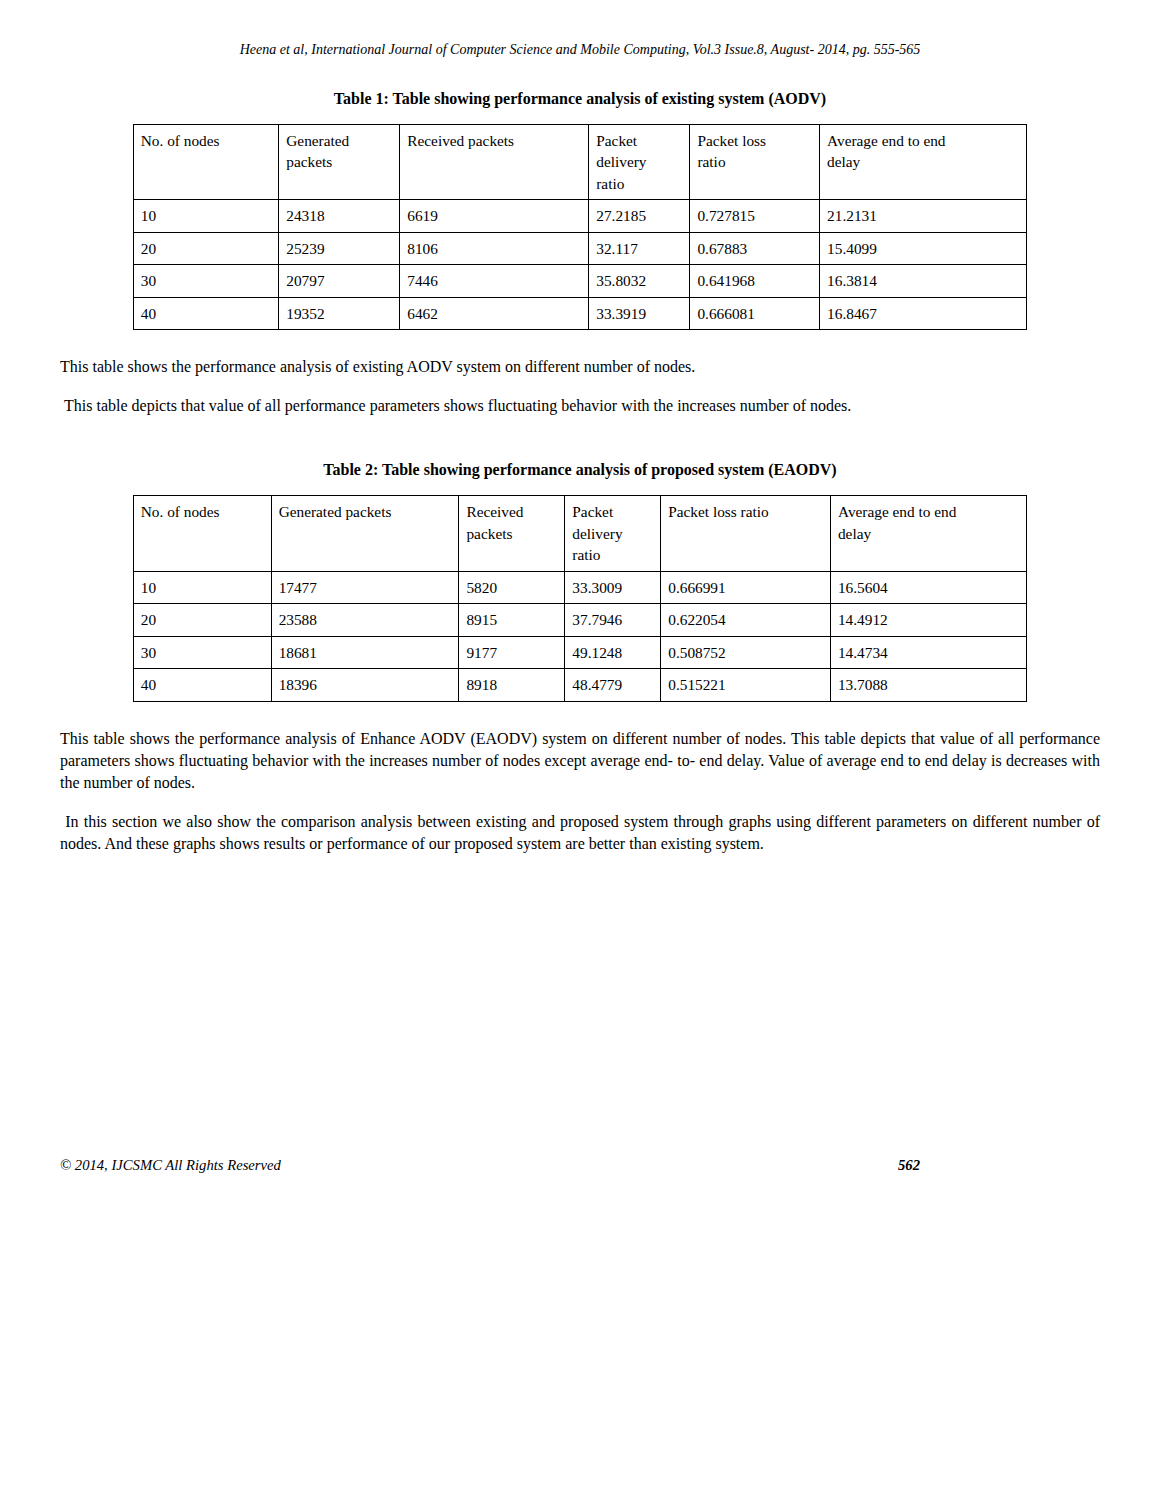Heena et al, International Journal of Computer Science and Mobile Computing, Vol.3 Issue.8, August- 2014, pg. 555-565
Table 1: Table showing performance analysis of existing system (AODV)
| No. of nodes | Generated packets | Received packets | Packet delivery ratio | Packet loss ratio | Average end to end delay |
| --- | --- | --- | --- | --- | --- |
| 10 | 24318 | 6619 | 27.2185 | 0.727815 | 21.2131 |
| 20 | 25239 | 8106 | 32.117 | 0.67883 | 15.4099 |
| 30 | 20797 | 7446 | 35.8032 | 0.641968 | 16.3814 |
| 40 | 19352 | 6462 | 33.3919 | 0.666081 | 16.8467 |
This table shows the performance analysis of existing AODV system on different number of nodes.
This table depicts that value of all performance parameters shows fluctuating behavior with the increases number of nodes.
Table 2: Table showing performance analysis of proposed system (EAODV)
| No. of nodes | Generated packets | Received packets | Packet delivery ratio | Packet loss ratio | Average end to end delay |
| --- | --- | --- | --- | --- | --- |
| 10 | 17477 | 5820 | 33.3009 | 0.666991 | 16.5604 |
| 20 | 23588 | 8915 | 37.7946 | 0.622054 | 14.4912 |
| 30 | 18681 | 9177 | 49.1248 | 0.508752 | 14.4734 |
| 40 | 18396 | 8918 | 48.4779 | 0.515221 | 13.7088 |
This table shows the performance analysis of Enhance AODV (EAODV) system on different number of nodes. This table depicts that value of all performance parameters shows fluctuating behavior with the increases number of nodes except average end- to- end delay. Value of average end to end delay is decreases with the number of nodes.
In this section we also show the comparison analysis between existing and proposed system through graphs using different parameters on different number of nodes. And these graphs shows results or performance of our proposed system are better than existing system.
© 2014, IJCSMC All Rights Reserved 562